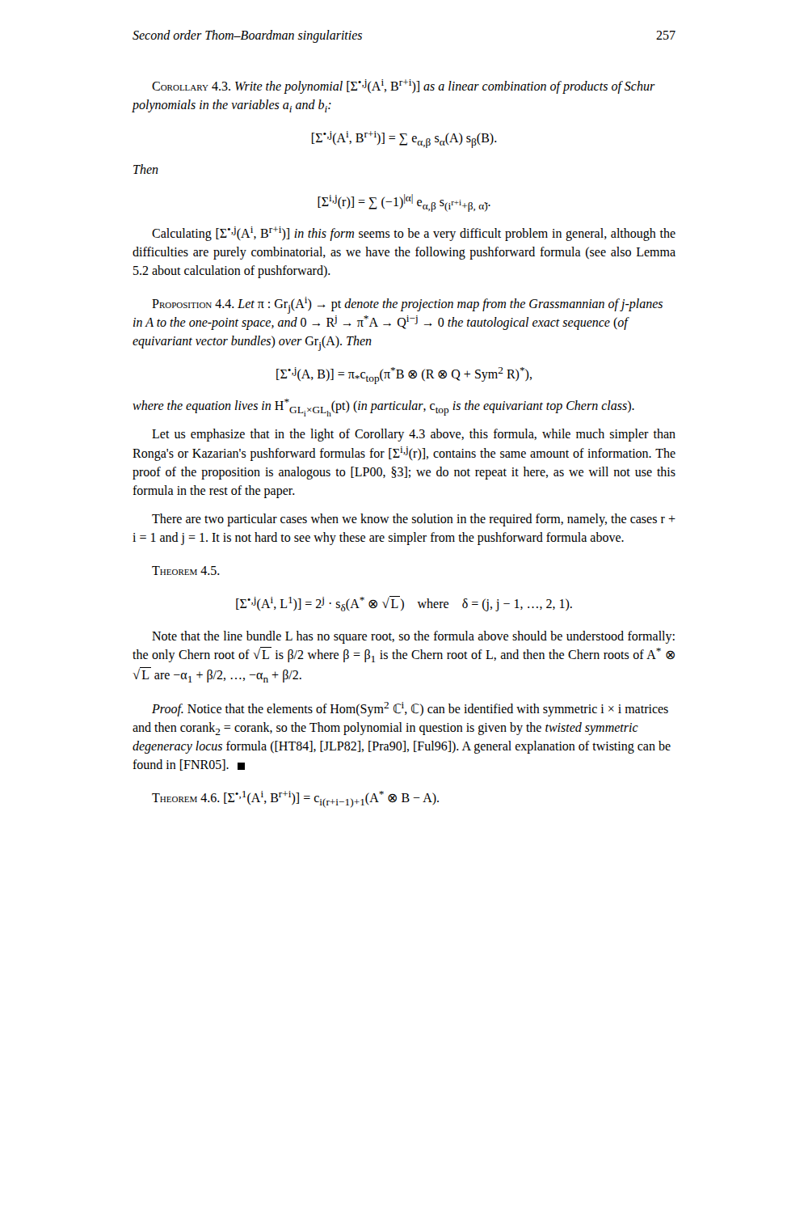Second order Thom–Boardman singularities 257
Corollary 4.3. Write the polynomial [Σ•,j(Ai, Br+i)] as a linear combination of products of Schur polynomials in the variables ai and bi:
[Σ•,j(Ai, Br+i)] = ∑ eα,β sα(A) sβ(B).
Then
[Σi,j(r)] = ∑ (−1)|α| eα,β s(ir+i+β, α̃).
Calculating [Σ•,j(Ai, Br+i)] in this form seems to be a very difficult problem in general, although the difficulties are purely combinatorial, as we have the following pushforward formula (see also Lemma 5.2 about calculation of pushforward).
Proposition 4.4. Let π : Grj(Ai) → pt denote the projection map from the Grassmannian of j-planes in A to the one-point space, and 0 → Rj → π*A → Qi−j → 0 the tautological exact sequence (of equivariant vector bundles) over Grj(A). Then
[Σ•,j(A, B)] = π*ctop(π*B ⊗ (R ⊗ Q + Sym2 R)*),
where the equation lives in H*GLi×GLh(pt) (in particular, ctop is the equivariant top Chern class).
Let us emphasize that in the light of Corollary 4.3 above, this formula, while much simpler than Ronga's or Kazarian's pushforward formulas for [Σi,j(r)], contains the same amount of information. The proof of the proposition is analogous to [LP00, §3]; we do not repeat it here, as we will not use this formula in the rest of the paper.
There are two particular cases when we know the solution in the required form, namely, the cases r + i = 1 and j = 1. It is not hard to see why these are simpler from the pushforward formula above.
Theorem 4.5.
[Σ•,j(Ai, L1)] = 2j · sδ(A* ⊗ √L) where δ = (j, j − 1, …, 2, 1).
Note that the line bundle L has no square root, so the formula above should be understood formally: the only Chern root of √L is β/2 where β = β1 is the Chern root of L, and then the Chern roots of A* ⊗ √L are −α1 + β/2, …, −αn + β/2.
Proof. Notice that the elements of Hom(Sym2 ℂi, ℂ) can be identified with symmetric i × i matrices and then corank2 = corank, so the Thom polynomial in question is given by the twisted symmetric degeneracy locus formula ([HT84], [JLP82], [Pra90], [Ful96]). A general explanation of twisting can be found in [FNR05].
Theorem 4.6. [Σ•,1(Ai, Br+i)] = ci(r+i−1)+1(A* ⊗ B − A).